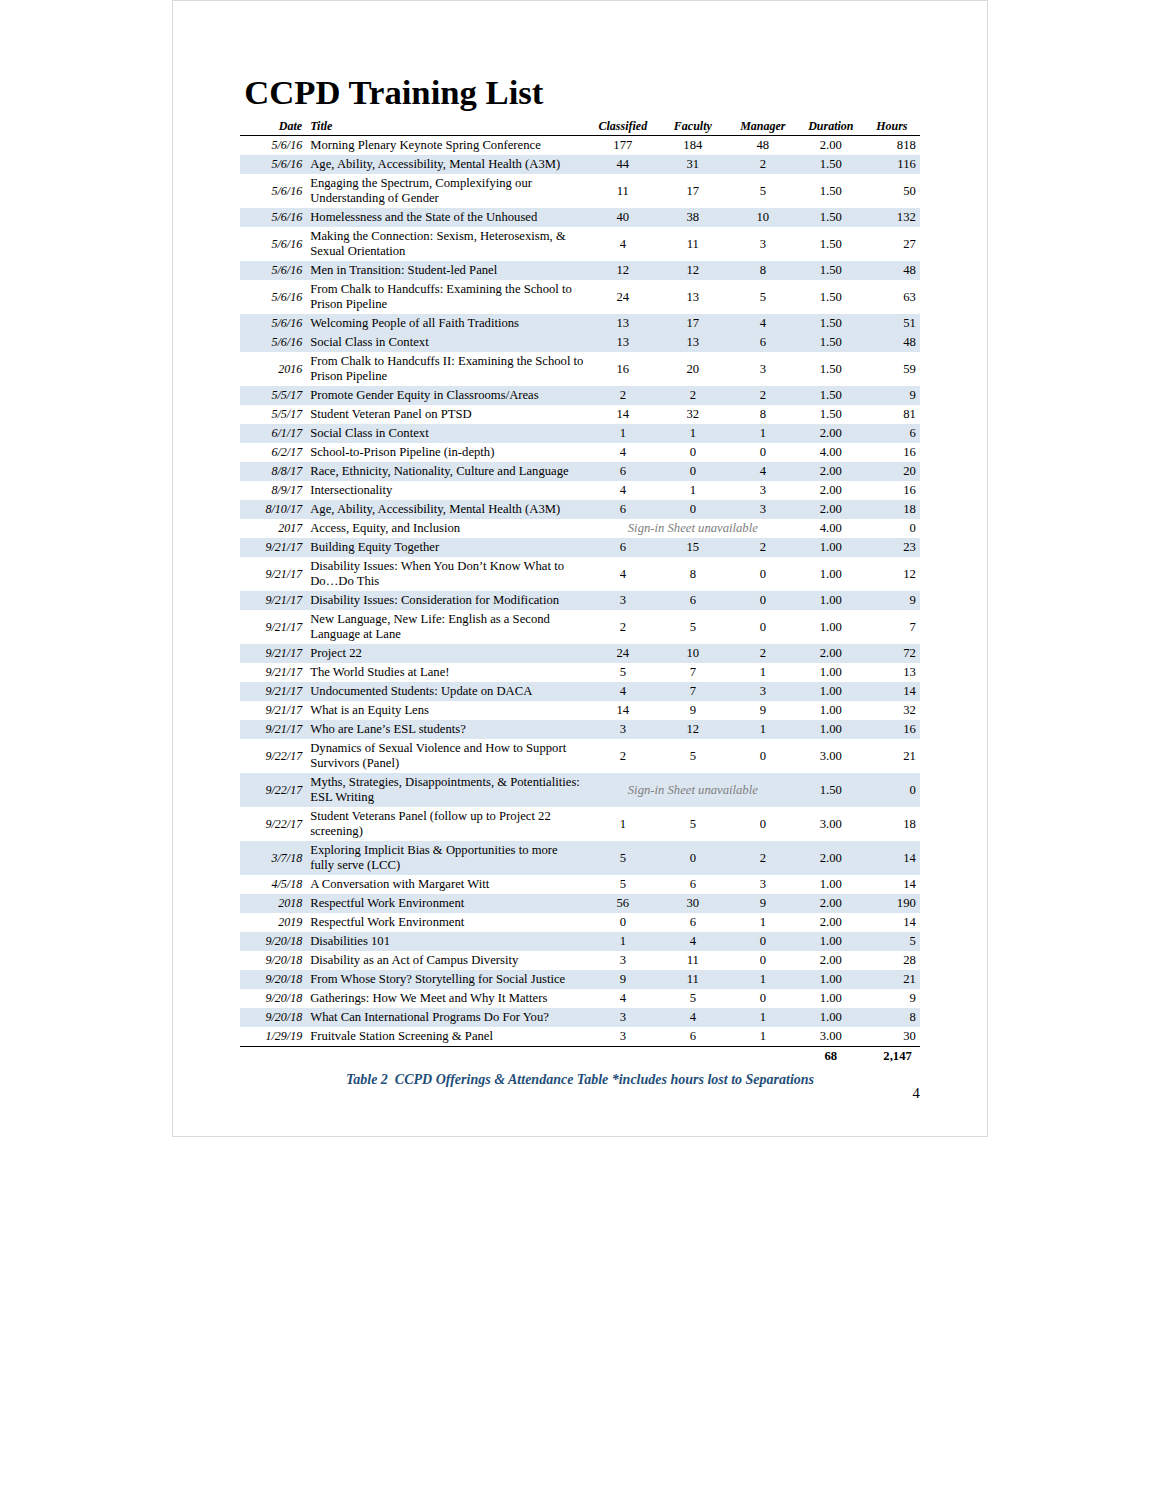CCPD Training List
| Date | Title | Classified | Faculty | Manager | Duration | Hours |
| --- | --- | --- | --- | --- | --- | --- |
| 5/6/16 | Morning Plenary Keynote Spring Conference | 177 | 184 | 48 | 2.00 | 818 |
| 5/6/16 | Age, Ability, Accessibility, Mental Health (A3M) | 44 | 31 | 2 | 1.50 | 116 |
| 5/6/16 | Engaging the Spectrum, Complexifying our Understanding of Gender | 11 | 17 | 5 | 1.50 | 50 |
| 5/6/16 | Homelessness and the State of the Unhoused | 40 | 38 | 10 | 1.50 | 132 |
| 5/6/16 | Making the Connection: Sexism, Heterosexism, & Sexual Orientation | 4 | 11 | 3 | 1.50 | 27 |
| 5/6/16 | Men in Transition: Student-led Panel | 12 | 12 | 8 | 1.50 | 48 |
| 5/6/16 | From Chalk to Handcuffs: Examining the School to Prison Pipeline | 24 | 13 | 5 | 1.50 | 63 |
| 5/6/16 | Welcoming People of all Faith Traditions | 13 | 17 | 4 | 1.50 | 51 |
| 5/6/16 | Social Class in Context | 13 | 13 | 6 | 1.50 | 48 |
| 2016 | From Chalk to Handcuffs II: Examining the School to Prison Pipeline | 16 | 20 | 3 | 1.50 | 59 |
| 5/5/17 | Promote Gender Equity in Classrooms/Areas | 2 | 2 | 2 | 1.50 | 9 |
| 5/5/17 | Student Veteran Panel on PTSD | 14 | 32 | 8 | 1.50 | 81 |
| 6/1/17 | Social Class in Context | 1 | 1 | 1 | 2.00 | 6 |
| 6/2/17 | School-to-Prison Pipeline (in-depth) | 4 | 0 | 0 | 4.00 | 16 |
| 8/8/17 | Race, Ethnicity, Nationality, Culture and Language | 6 | 0 | 4 | 2.00 | 20 |
| 8/9/17 | Intersectionality | 4 | 1 | 3 | 2.00 | 16 |
| 8/10/17 | Age, Ability, Accessibility, Mental Health (A3M) | 6 | 0 | 3 | 2.00 | 18 |
| 2017 | Access, Equity, and Inclusion | Sign-in Sheet unavailable | 4.00 | 0 |
| 9/21/17 | Building Equity Together | 6 | 15 | 2 | 1.00 | 23 |
| 9/21/17 | Disability Issues: When You Don’t Know What to Do…Do This | 4 | 8 | 0 | 1.00 | 12 |
| 9/21/17 | Disability Issues: Consideration for Modification | 3 | 6 | 0 | 1.00 | 9 |
| 9/21/17 | New Language, New Life: English as a Second Language at Lane | 2 | 5 | 0 | 1.00 | 7 |
| 9/21/17 | Project 22 | 24 | 10 | 2 | 2.00 | 72 |
| 9/21/17 | The World Studies at Lane! | 5 | 7 | 1 | 1.00 | 13 |
| 9/21/17 | Undocumented Students: Update on DACA | 4 | 7 | 3 | 1.00 | 14 |
| 9/21/17 | What is an Equity Lens | 14 | 9 | 9 | 1.00 | 32 |
| 9/21/17 | Who are Lane’s ESL students? | 3 | 12 | 1 | 1.00 | 16 |
| 9/22/17 | Dynamics of Sexual Violence and How to Support Survivors (Panel) | 2 | 5 | 0 | 3.00 | 21 |
| 9/22/17 | Myths, Strategies, Disappointments, & Potentialities: ESL Writing | Sign-in Sheet unavailable | 1.50 | 0 |
| 9/22/17 | Student Veterans Panel (follow up to Project 22 screening) | 1 | 5 | 0 | 3.00 | 18 |
| 3/7/18 | Exploring Implicit Bias & Opportunities to more fully serve (LCC) | 5 | 0 | 2 | 2.00 | 14 |
| 4/5/18 | A Conversation with Margaret Witt | 5 | 6 | 3 | 1.00 | 14 |
| 2018 | Respectful Work Environment | 56 | 30 | 9 | 2.00 | 190 |
| 2019 | Respectful Work Environment | 0 | 6 | 1 | 2.00 | 14 |
| 9/20/18 | Disabilities 101 | 1 | 4 | 0 | 1.00 | 5 |
| 9/20/18 | Disability as an Act of Campus Diversity | 3 | 11 | 0 | 2.00 | 28 |
| 9/20/18 | From Whose Story? Storytelling for Social Justice | 9 | 11 | 1 | 1.00 | 21 |
| 9/20/18 | Gatherings: How We Meet and Why It Matters | 4 | 5 | 0 | 1.00 | 9 |
| 9/20/18 | What Can International Programs Do For You? | 3 | 4 | 1 | 1.00 | 8 |
| 1/29/19 | Fruitvale Station Screening & Panel | 3 | 6 | 1 | 3.00 | 30 |
| | | | | | 68 | 2,147 |
Table 2 CCPD Offerings & Attendance Table *includes hours lost to Separations
4